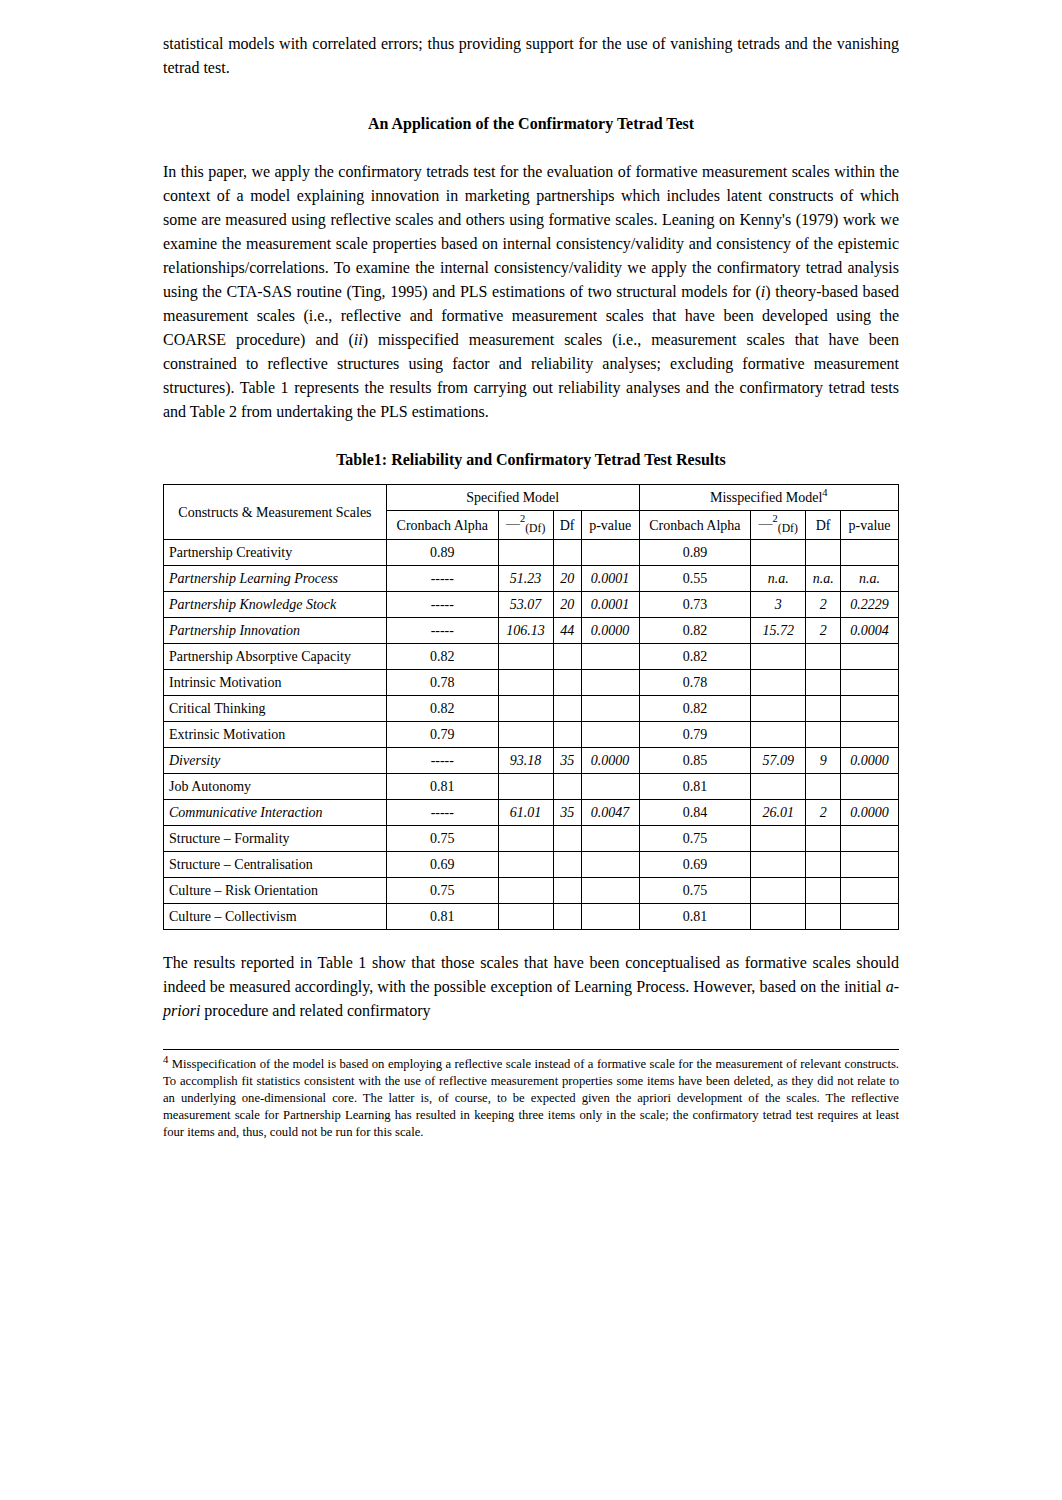statistical models with correlated errors; thus providing support for the use of vanishing tetrads and the vanishing tetrad test.
An Application of the Confirmatory Tetrad Test
In this paper, we apply the confirmatory tetrads test for the evaluation of formative measurement scales within the context of a model explaining innovation in marketing partnerships which includes latent constructs of which some are measured using reflective scales and others using formative scales. Leaning on Kenny's (1979) work we examine the measurement scale properties based on internal consistency/validity and consistency of the epistemic relationships/correlations. To examine the internal consistency/validity we apply the confirmatory tetrad analysis using the CTA-SAS routine (Ting, 1995) and PLS estimations of two structural models for (i) theory-based based measurement scales (i.e., reflective and formative measurement scales that have been developed using the COARSE procedure) and (ii) misspecified measurement scales (i.e., measurement scales that have been constrained to reflective structures using factor and reliability analyses; excluding formative measurement structures). Table 1 represents the results from carrying out reliability analyses and the confirmatory tetrad tests and Table 2 from undertaking the PLS estimations.
Table1: Reliability and Confirmatory Tetrad Test Results
| Constructs & Measurement Scales | Specified Model | Misspecified Model 4 |
| --- | --- | --- |
| Cronbach Alpha | — 2 (Df) | Df | p-value | Cronbach Alpha | — 2 (Df) | Df | p-value |
| Partnership Creativity | 0.89 | | | | 0.89 | | | |
| Partnership Learning Process | ----- | 51.23 | 20 | 0.0001 | 0.55 | n.a. | n.a. | n.a. |
| Partnership Knowledge Stock | ----- | 53.07 | 20 | 0.0001 | 0.73 | 3 | 2 | 0.2229 |
| Partnership Innovation | ----- | 106.13 | 44 | 0.0000 | 0.82 | 15.72 | 2 | 0.0004 |
| Partnership Absorptive Capacity | 0.82 | | | | 0.82 | | | |
| Intrinsic Motivation | 0.78 | | | | 0.78 | | | |
| Critical Thinking | 0.82 | | | | 0.82 | | | |
| Extrinsic Motivation | 0.79 | | | | 0.79 | | | |
| Diversity | ----- | 93.18 | 35 | 0.0000 | 0.85 | 57.09 | 9 | 0.0000 |
| Job Autonomy | 0.81 | | | | 0.81 | | | |
| Communicative Interaction | ----- | 61.01 | 35 | 0.0047 | 0.84 | 26.01 | 2 | 0.0000 |
| Structure – Formality | 0.75 | | | | 0.75 | | | |
| Structure – Centralisation | 0.69 | | | | 0.69 | | | |
| Culture – Risk Orientation | 0.75 | | | | 0.75 | | | |
| Culture – Collectivism | 0.81 | | | | 0.81 | | | |
The results reported in Table 1 show that those scales that have been conceptualised as formative scales should indeed be measured accordingly, with the possible exception of Learning Process. However, based on the initial a-priori procedure and related confirmatory
4 Misspecification of the model is based on employing a reflective scale instead of a formative scale for the measurement of relevant constructs. To accomplish fit statistics consistent with the use of reflective measurement properties some items have been deleted, as they did not relate to an underlying one-dimensional core. The latter is, of course, to be expected given the apriori development of the scales. The reflective measurement scale for Partnership Learning has resulted in keeping three items only in the scale; the confirmatory tetrad test requires at least four items and, thus, could not be run for this scale.